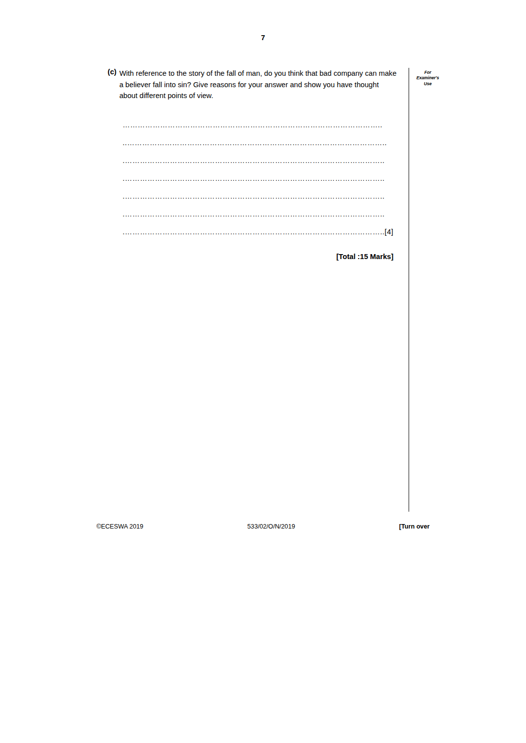7
(c) With reference to the story of the fall of man, do you think that bad company can make a believer fall into sin? Give reasons for your answer and show you have thought about different points of view.
…………………………………………………………………………………………..
..…………………………………………………………………………………………..
.…………………………………………………………………………………………..
.…………………………………………………………………………………………..
.…………………………………………………………………………………………..
.…………………………………………………………………………………………..
.…………………………………………………………………………………………..[4]
[Total :15 Marks]
For
Examiner's
Use
©ECESWA 2019
533/02/O/N/2019
[Turn over